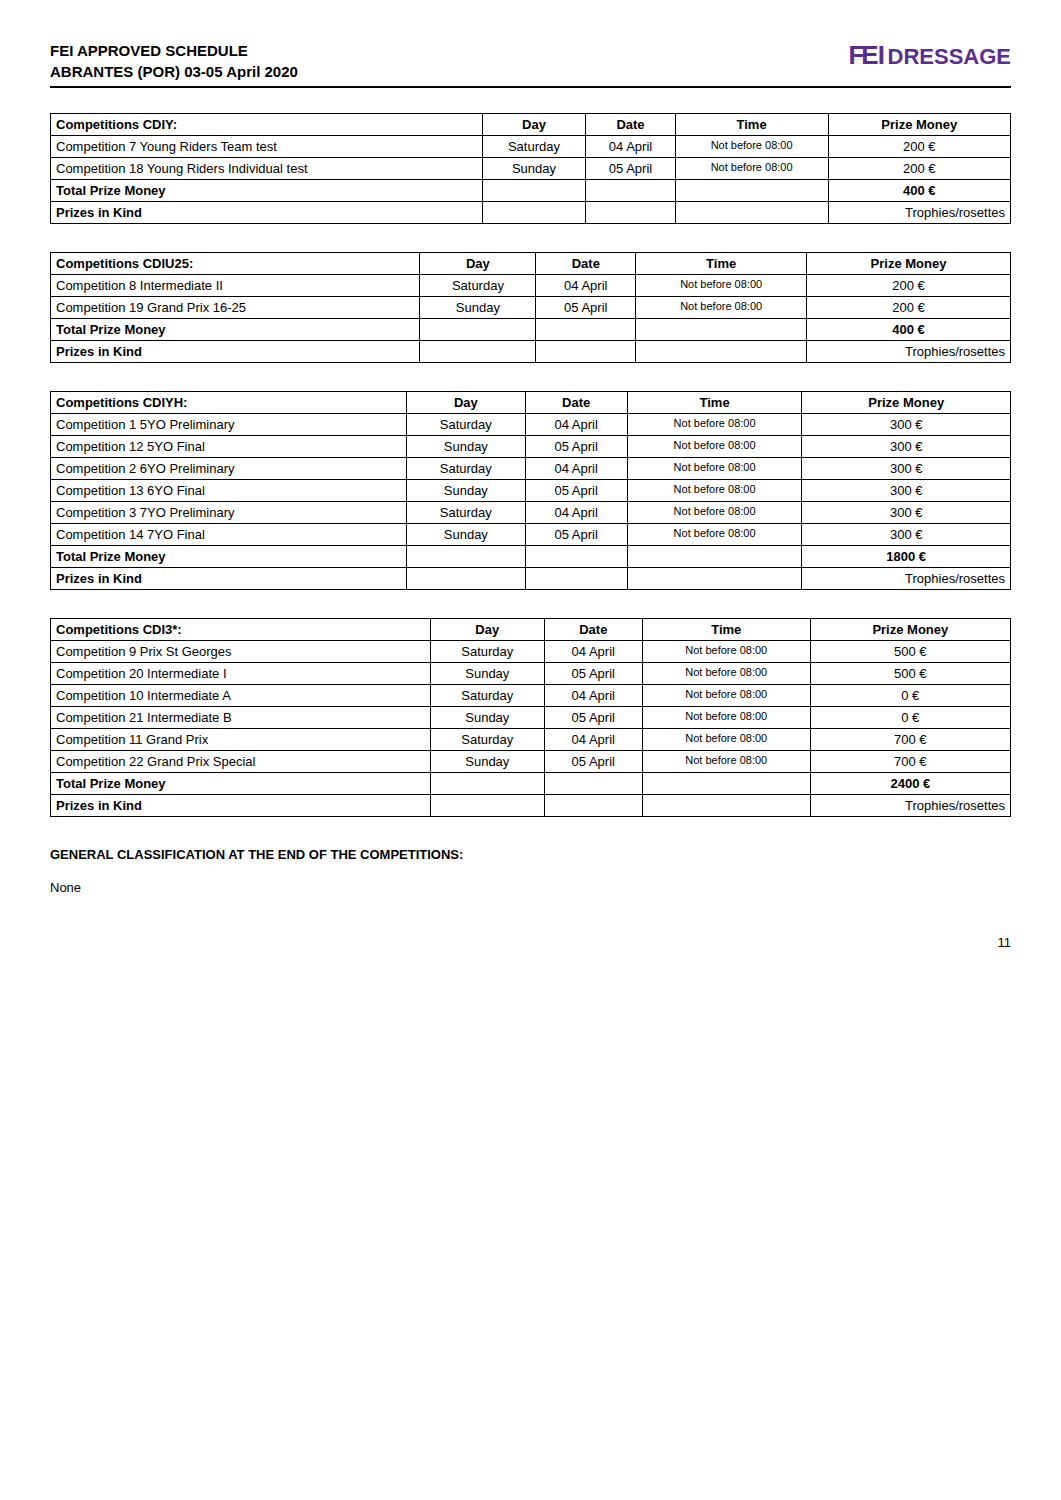FEI APPROVED SCHEDULE
ABRANTES (POR) 03-05 April 2020
FEI DRESSAGE
| Competitions CDIY: | Day | Date | Time | Prize Money |
| --- | --- | --- | --- | --- |
| Competition 7 Young Riders Team test | Saturday | 04 April | Not before 08:00 | 200 € |
| Competition 18 Young Riders Individual test | Sunday | 05 April | Not before 08:00 | 200 € |
| Total Prize Money | | | | 400 € |
| Prizes in Kind | | | | Trophies/rosettes |
| Competitions CDIU25: | Day | Date | Time | Prize Money |
| --- | --- | --- | --- | --- |
| Competition 8 Intermediate II | Saturday | 04 April | Not before 08:00 | 200 € |
| Competition 19 Grand Prix 16-25 | Sunday | 05 April | Not before 08:00 | 200 € |
| Total Prize Money | | | | 400 € |
| Prizes in Kind | | | | Trophies/rosettes |
| Competitions CDIYH: | Day | Date | Time | Prize Money |
| --- | --- | --- | --- | --- |
| Competition 1 5YO Preliminary | Saturday | 04 April | Not before 08:00 | 300 € |
| Competition 12 5YO Final | Sunday | 05 April | Not before 08:00 | 300 € |
| Competition 2 6YO Preliminary | Saturday | 04 April | Not before 08:00 | 300 € |
| Competition 13 6YO Final | Sunday | 05 April | Not before 08:00 | 300 € |
| Competition 3 7YO Preliminary | Saturday | 04 April | Not before 08:00 | 300 € |
| Competition 14 7YO Final | Sunday | 05 April | Not before 08:00 | 300 € |
| Total Prize Money | | | | 1800 € |
| Prizes in Kind | | | | Trophies/rosettes |
| Competitions CDI3*: | Day | Date | Time | Prize Money |
| --- | --- | --- | --- | --- |
| Competition 9 Prix St Georges | Saturday | 04 April | Not before 08:00 | 500 € |
| Competition 20 Intermediate I | Sunday | 05 April | Not before 08:00 | 500 € |
| Competition 10 Intermediate A | Saturday | 04 April | Not before 08:00 | 0 € |
| Competition 21 Intermediate B | Sunday | 05 April | Not before 08:00 | 0 € |
| Competition 11 Grand Prix | Saturday | 04 April | Not before 08:00 | 700 € |
| Competition 22 Grand Prix Special | Sunday | 05 April | Not before 08:00 | 700 € |
| Total Prize Money | | | | 2400 € |
| Prizes in Kind | | | | Trophies/rosettes |
GENERAL CLASSIFICATION AT THE END OF THE COMPETITIONS:
None
11